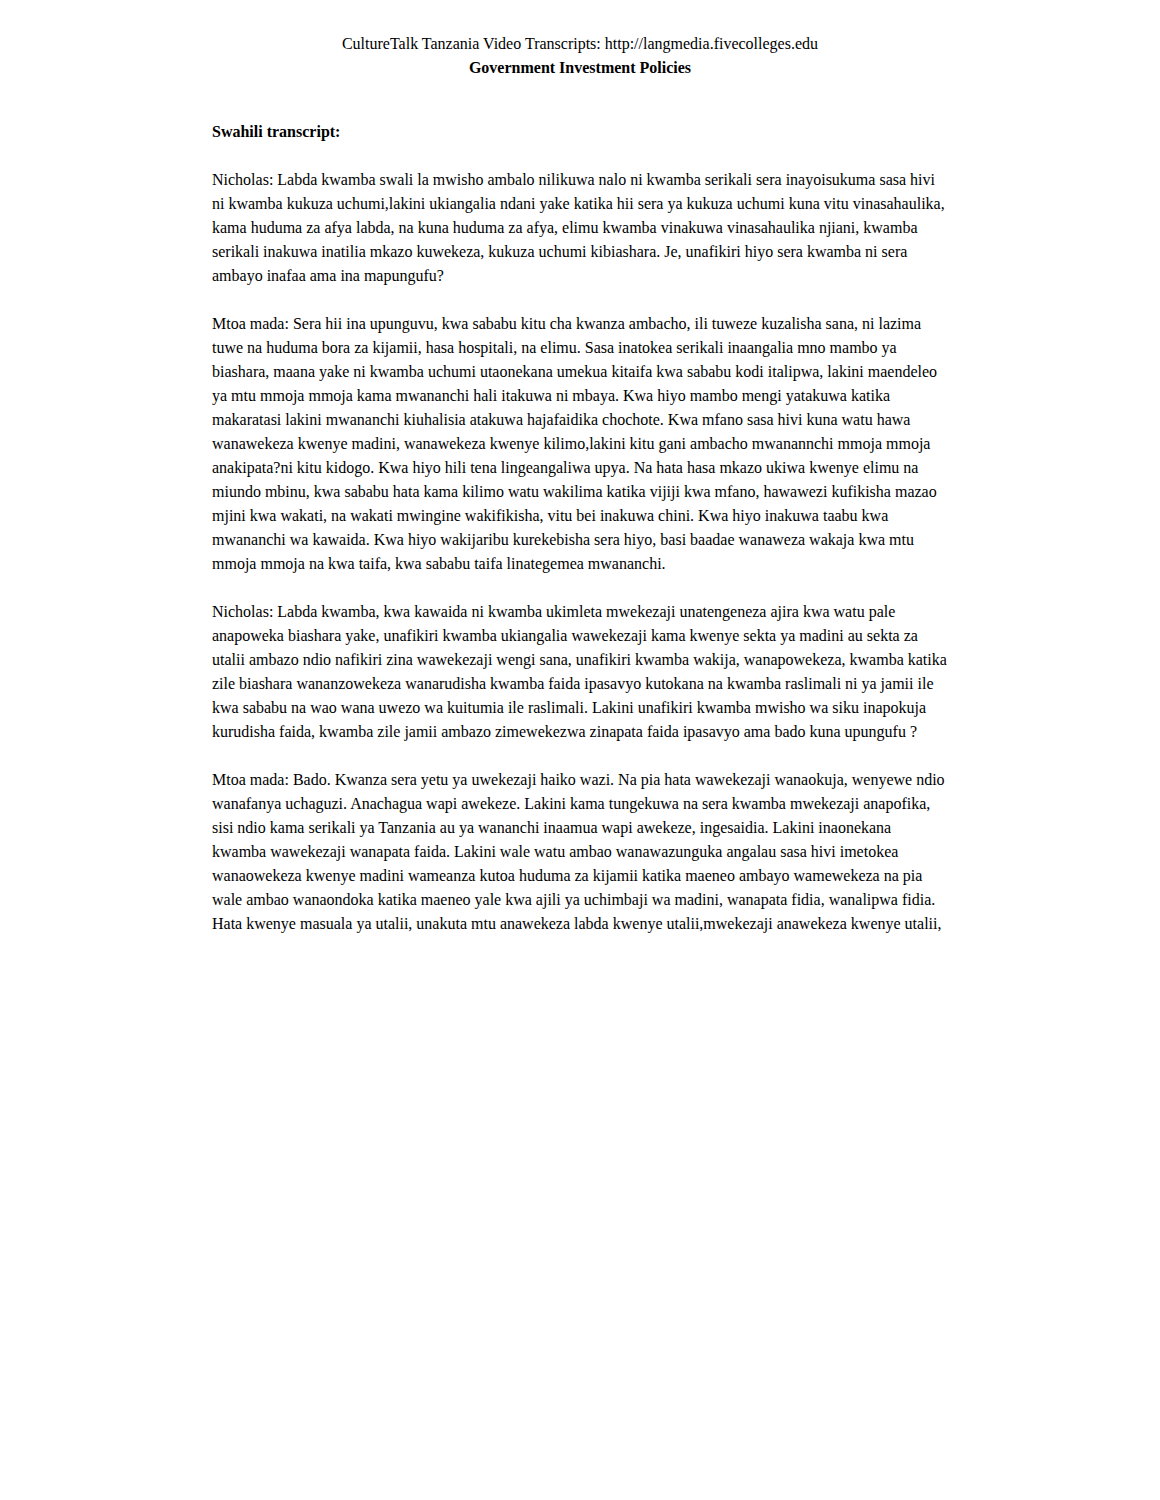CultureTalk Tanzania Video Transcripts: http://langmedia.fivecolleges.edu
Government Investment Policies
Swahili transcript:
Nicholas: Labda kwamba swali la mwisho ambalo nilikuwa nalo ni kwamba serikali sera inayoisukuma sasa hivi ni kwamba kukuza uchumi,lakini ukiangalia ndani yake katika hii sera ya kukuza uchumi kuna vitu vinasahaulika, kama huduma za afya labda, na kuna huduma za afya, elimu kwamba vinakuwa vinasahaulika njiani, kwamba serikali inakuwa inatilia mkazo kuwekeza, kukuza uchumi kibiashara. Je, unafikiri hiyo sera kwamba ni sera ambayo inafaa ama ina mapungufu?
Mtoa mada: Sera hii ina upunguvu, kwa sababu kitu cha kwanza ambacho, ili tuweze kuzalisha sana, ni lazima tuwe na huduma bora za kijamii, hasa hospitali, na elimu. Sasa inatokea serikali inaangalia mno mambo ya biashara, maana yake ni kwamba uchumi utaonekana umekua kitaifa kwa sababu kodi italipwa, lakini maendeleo ya mtu mmoja mmoja kama mwananchi hali itakuwa ni mbaya. Kwa hiyo mambo mengi yatakuwa katika makaratasi lakini mwananchi kiuhalisia atakuwa hajafaidika chochote. Kwa mfano sasa hivi kuna watu hawa wanawekeza kwenye madini, wanawekeza kwenye kilimo,lakini kitu gani ambacho mwanannchi mmoja mmoja anakipata?ni kitu kidogo. Kwa hiyo hili tena lingeangaliwa upya. Na hata hasa mkazo ukiwa kwenye elimu na miundo mbinu, kwa sababu hata kama kilimo watu wakilima katika vijiji kwa mfano, hawawezi kufikisha mazao mjini kwa wakati, na wakati mwingine wakifikisha, vitu bei inakuwa chini. Kwa hiyo inakuwa taabu kwa mwananchi wa kawaida. Kwa hiyo wakijaribu kurekebisha sera hiyo, basi baadae wanaweza wakaja kwa mtu mmoja mmoja na kwa taifa, kwa sababu taifa linategemea mwananchi.
Nicholas: Labda kwamba, kwa kawaida ni kwamba ukimleta mwekezaji unatengeneza ajira kwa watu pale anapoweka biashara yake, unafikiri kwamba ukiangalia wawekezaji kama kwenye sekta ya madini au sekta za utalii ambazo ndio nafikiri zina wawekezaji wengi sana, unafikiri kwamba wakija, wanapowekeza, kwamba katika zile biashara wananzowekeza wanarudisha kwamba faida ipasavyo kutokana na kwamba raslimali ni ya jamii ile kwa sababu na wao wana uwezo wa kuitumia ile raslimali. Lakini unafikiri kwamba mwisho wa siku inapokuja kurudisha faida, kwamba zile jamii ambazo zimewekezwa zinapata faida ipasavyo ama bado kuna upungufu ?
Mtoa mada: Bado. Kwanza sera yetu ya uwekezaji haiko wazi. Na pia hata wawekezaji wanaokuja, wenyewe ndio wanafanya uchaguzi. Anachagua wapi awekeze. Lakini kama tungekuwa na sera kwamba mwekezaji anapofika, sisi ndio kama serikali ya Tanzania au ya wananchi inaamua wapi awekeze, ingesaidia. Lakini inaonekana kwamba wawekezaji wanapata faida. Lakini wale watu ambao wanawazunguka angalau sasa hivi imetokea wanaowekeza kwenye madini wameanza kutoa huduma za kijamii katika maeneo ambayo wamewekeza na pia wale ambao wanaondoka katika maeneo yale kwa ajili ya uchimbaji wa madini, wanapata fidia, wanalipwa fidia. Hata kwenye masuala ya utalii, unakuta mtu anawekeza labda kwenye utalii,mwekezaji anawekeza kwenye utalii,